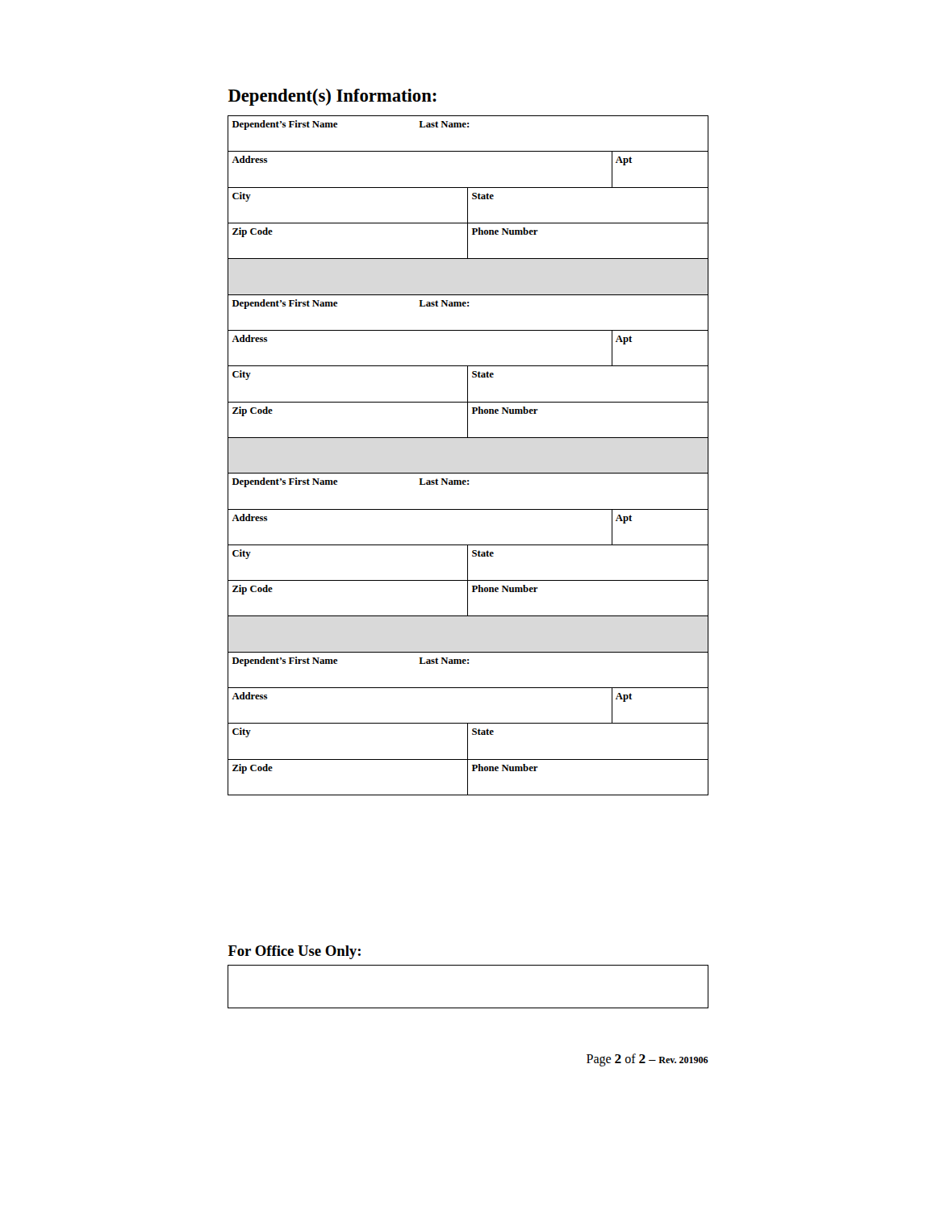Dependent(s) Information:
| Dependent’s First Name Last Name: |
| Address | Apt |
| City | State |
| Zip Code | Phone Number |
| Dependent’s First Name Last Name: |
| Address | Apt |
| City | State |
| Zip Code | Phone Number |
| Dependent’s First Name Last Name: |
| Address | Apt |
| City | State |
| Zip Code | Phone Number |
| Dependent’s First Name Last Name: |
| Address | Apt |
| City | State |
| Zip Code | Phone Number |
For Office Use Only:
Page 2 of 2 – Rev. 201906